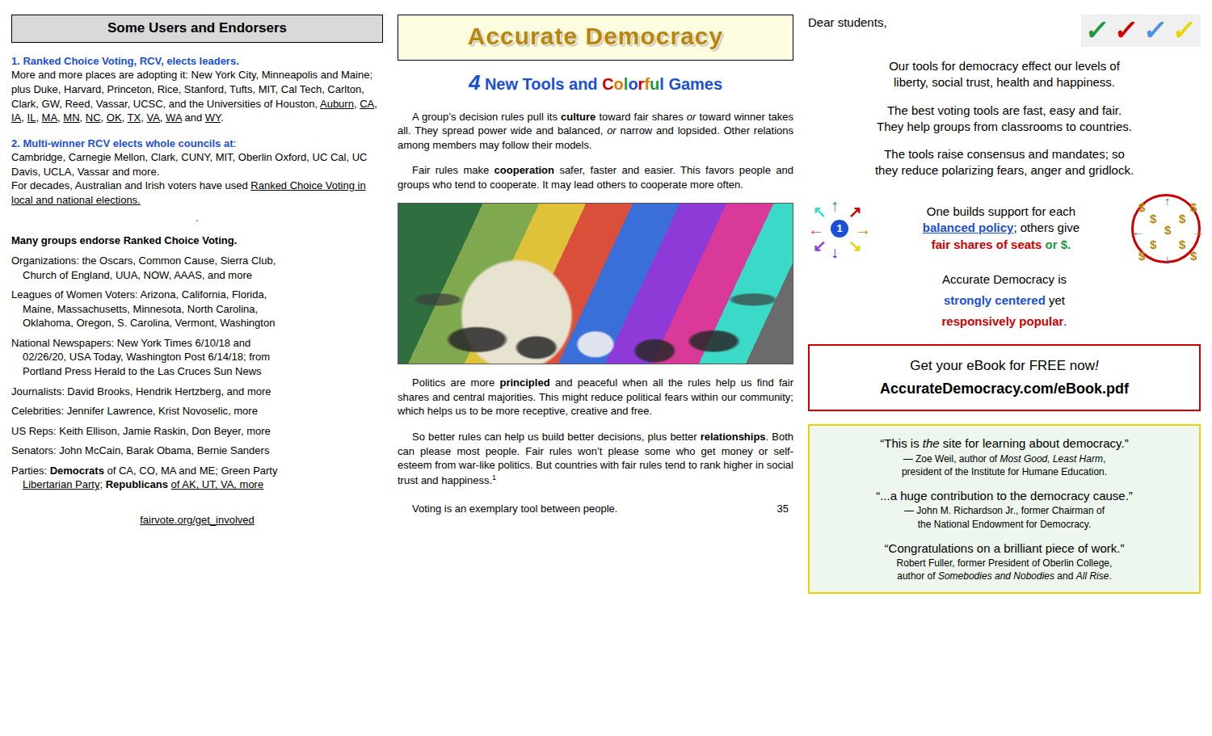Some Users and Endorsers
1. Ranked Choice Voting, RCV, elects leaders.
More and more places are adopting it: New York City, Minneapolis and Maine; plus Duke, Harvard, Princeton, Rice, Stanford, Tufts, MIT, Cal Tech, Carlton, Clark, GW, Reed, Vassar, UCSC, and the Universities of Houston, Auburn, CA, IA, IL, MA, MN, NC, OK, TX, VA, WA and WY.
2. Multi-winner RCV elects whole councils at:
Cambridge, Carnegie Mellon, Clark, CUNY, MIT, Oberlin Oxford, UC Cal, UC Davis, UCLA, Vassar and more.
For decades, Australian and Irish voters have used Ranked Choice Voting in local and national elections.
.
Many groups endorse Ranked Choice Voting.
Organizations: the Oscars, Common Cause, Sierra Club, Church of England, UUA, NOW, AAAS, and more
Leagues of Women Voters: Arizona, California, Florida, Maine, Massachusetts, Minnesota, North Carolina, Oklahoma, Oregon, S. Carolina, Vermont, Washington
National Newspapers: New York Times 6/10/18 and 02/26/20, USA Today, Washington Post 6/14/18; from Portland Press Herald to the Las Cruces Sun News
Journalists: David Brooks, Hendrik Hertzberg, and more
Celebrities: Jennifer Lawrence, Krist Novoselic, more
US Reps: Keith Ellison, Jamie Raskin, Don Beyer, more
Senators: John McCain, Barak Obama, Bernie Sanders
Parties: Democrats of CA, CO, MA and ME; Green Party Libertarian Party; Republicans of AK, UT, VA, more
fairvote.org/get_involved
Accurate Democracy
4 New Tools and Colorful Games
A group’s decision rules pull its culture toward fair shares or toward winner takes all. They spread power wide and balanced, or narrow and lopsided. Other relations among members may follow their models.
Fair rules make cooperation safer, faster and easier. This favors people and groups who tend to cooperate. It may lead others to cooperate more often.
Politics are more principled and peaceful when all the rules help us find fair shares and central majorities. This might reduce political fears within our community; which helps us to be more receptive, creative and free.
So better rules can help us build better decisions, plus better relationships. Both can please most people. Fair rules won’t please some who get money or self- esteem from war-like politics. But countries with fair rules tend to rank higher in social trust and happiness.1
Voting is an exemplary tool between people.
35
Dear students,
✓ ✓ ✓ ✓
Our tools for democracy effect our levels of
liberty, social trust, health and happiness.
The best voting tools are fast, easy and fair.
They help groups from classrooms to countries.
The tools raise consensus and mandates; so
they reduce polarizing fears, anger and gridlock.
1
↑ ↗ → ↘ ↓ ↙ ← ↖
One builds support for each
balanced policy; others give
fair shares of seats or $.
↑ ↓ ← → $ $ $ $ $ $ $ $ $
Accurate Democracy is
strongly centered yet
responsively popular.
Get your eBook for FREE now!
AccurateDemocracy.com/eBook.pdf
“This is the site for learning about democracy.” — Zoe Weil, author of Most Good, Least Harm,
president of the Institute for Humane Education.
“...a huge contribution to the democracy cause.” — John M. Richardson Jr., former Chairman of
the National Endowment for Democracy.
“Congratulations on a brilliant piece of work.” Robert Fuller, former President of Oberlin College,
author of Somebodies and Nobodies and All Rise.